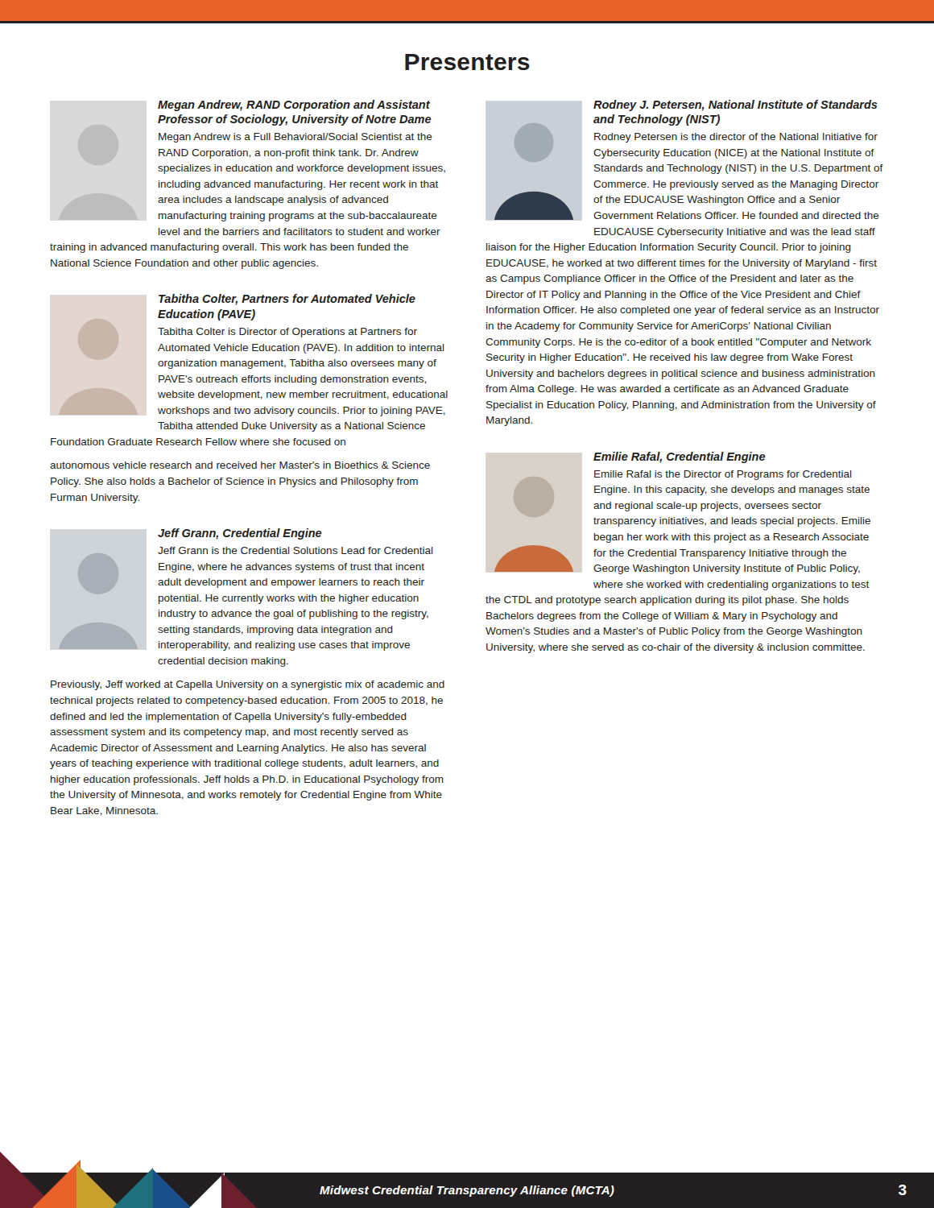Presenters
Megan Andrew, RAND Corporation and Assistant Professor of Sociology, University of Notre Dame
Megan Andrew is a Full Behavioral/Social Scientist at the RAND Corporation, a non-profit think tank. Dr. Andrew specializes in education and workforce development issues, including advanced manufacturing. Her recent work in that area includes a landscape analysis of advanced manufacturing training programs at the sub-baccalaureate level and the barriers and facilitators to student and worker training in advanced manufacturing overall. This work has been funded the National Science Foundation and other public agencies.
Tabitha Colter, Partners for Automated Vehicle Education (PAVE)
Tabitha Colter is Director of Operations at Partners for Automated Vehicle Education (PAVE). In addition to internal organization management, Tabitha also oversees many of PAVE's outreach efforts including demonstration events, website development, new member recruitment, educational workshops and two advisory councils. Prior to joining PAVE, Tabitha attended Duke University as a National Science Foundation Graduate Research Fellow where she focused on
autonomous vehicle research and received her Master's in Bioethics & Science Policy. She also holds a Bachelor of Science in Physics and Philosophy from Furman University.
Jeff Grann, Credential Engine
Jeff Grann is the Credential Solutions Lead for Credential Engine, where he advances systems of trust that incent adult development and empower learners to reach their potential. He currently works with the higher education industry to advance the goal of publishing to the registry, setting standards, improving data integration and interoperability, and realizing use cases that improve credential decision making.
Previously, Jeff worked at Capella University on a synergistic mix of academic and technical projects related to competency-based education. From 2005 to 2018, he defined and led the implementation of Capella University's fully-embedded assessment system and its competency map, and most recently served as Academic Director of Assessment and Learning Analytics. He also has several years of teaching experience with traditional college students, adult learners, and higher education professionals. Jeff holds a Ph.D. in Educational Psychology from the University of Minnesota, and works remotely for Credential Engine from White Bear Lake, Minnesota.
Rodney J. Petersen, National Institute of Standards and Technology (NIST)
Rodney Petersen is the director of the National Initiative for Cybersecurity Education (NICE) at the National Institute of Standards and Technology (NIST) in the U.S. Department of Commerce. He previously served as the Managing Director of the EDUCAUSE Washington Office and a Senior Government Relations Officer. He founded and directed the EDUCAUSE Cybersecurity Initiative and was the lead staff liaison for the Higher Education Information Security Council. Prior to joining EDUCAUSE, he worked at two different times for the University of Maryland - first as Campus Compliance Officer in the Office of the President and later as the Director of IT Policy and Planning in the Office of the Vice President and Chief Information Officer. He also completed one year of federal service as an Instructor in the Academy for Community Service for AmeriCorps' National Civilian Community Corps. He is the co-editor of a book entitled "Computer and Network Security in Higher Education". He received his law degree from Wake Forest University and bachelors degrees in political science and business administration from Alma College. He was awarded a certificate as an Advanced Graduate Specialist in Education Policy, Planning, and Administration from the University of Maryland.
Emilie Rafal, Credential Engine
Emilie Rafal is the Director of Programs for Credential Engine. In this capacity, she develops and manages state and regional scale-up projects, oversees sector transparency initiatives, and leads special projects. Emilie began her work with this project as a Research Associate for the Credential Transparency Initiative through the George Washington University Institute of Public Policy, where she worked with credentialing organizations to test the CTDL and prototype search application during its pilot phase. She holds Bachelors degrees from the College of William & Mary in Psychology and Women's Studies and a Master's of Public Policy from the George Washington University, where she served as co-chair of the diversity & inclusion committee.
Midwest Credential Transparency Alliance (MCTA) 3